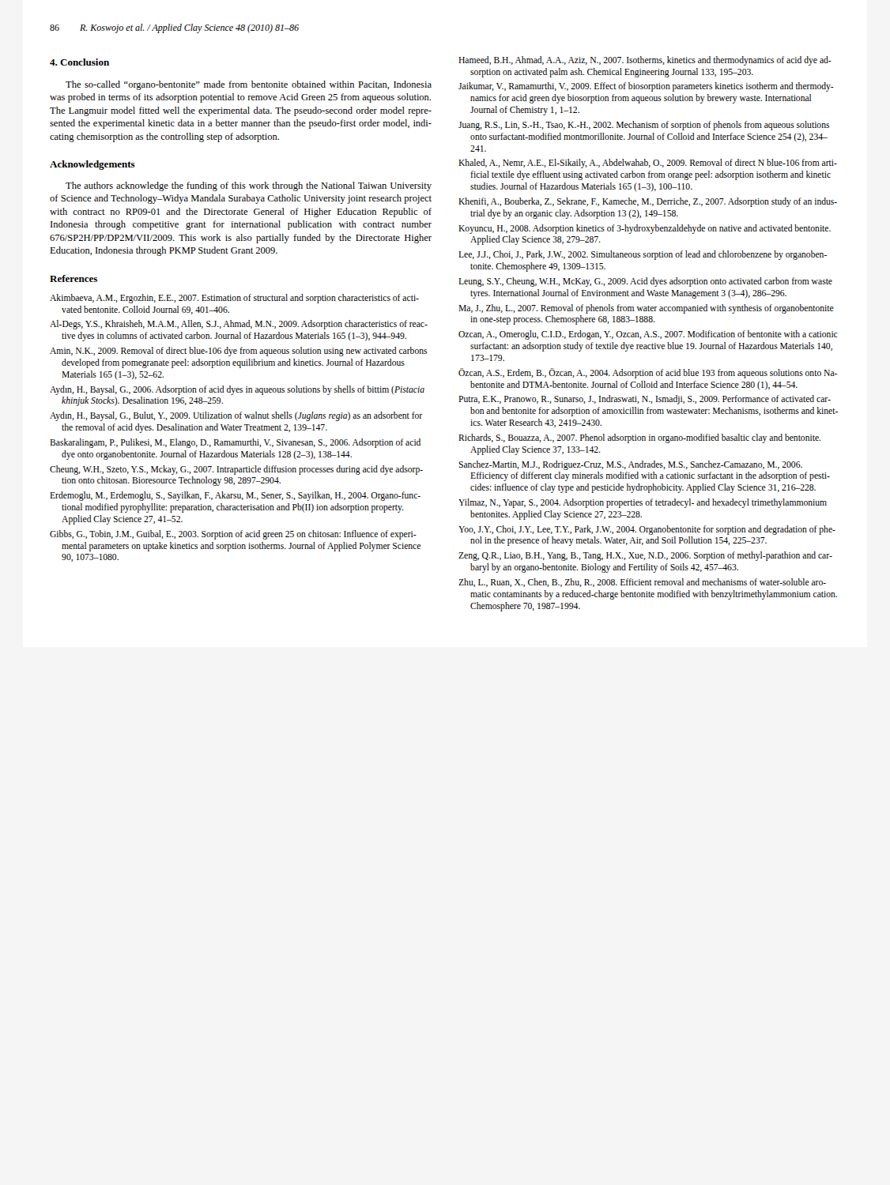86 R. Koswojo et al. / Applied Clay Science 48 (2010) 81–86
4. Conclusion
The so-called “organo-bentonite” made from bentonite obtained within Pacitan, Indonesia was probed in terms of its adsorption potential to remove Acid Green 25 from aqueous solution. The Langmuir model fitted well the experimental data. The pseudo-second order model represented the experimental kinetic data in a better manner than the pseudo-first order model, indicating chemisorption as the controlling step of adsorption.
Acknowledgements
The authors acknowledge the funding of this work through the National Taiwan University of Science and Technology–Widya Mandala Surabaya Catholic University joint research project with contract no RP09-01 and the Directorate General of Higher Education Republic of Indonesia through competitive grant for international publication with contract number 676/SP2H/PP/DP2M/VII/2009. This work is also partially funded by the Directorate Higher Education, Indonesia through PKMP Student Grant 2009.
References
Akimbaeva, A.M., Ergozhin, E.E., 2007. Estimation of structural and sorption characteristics of activated bentonite. Colloid Journal 69, 401–406.
Al-Degs, Y.S., Khraisheh, M.A.M., Allen, S.J., Ahmad, M.N., 2009. Adsorption characteristics of reactive dyes in columns of activated carbon. Journal of Hazardous Materials 165 (1–3), 944–949.
Amin, N.K., 2009. Removal of direct blue-106 dye from aqueous solution using new activated carbons developed from pomegranate peel: adsorption equilibrium and kinetics. Journal of Hazardous Materials 165 (1–3), 52–62.
Aydın, H., Baysal, G., 2006. Adsorption of acid dyes in aqueous solutions by shells of bittim (Pistacia khinjuk Stocks). Desalination 196, 248–259.
Aydın, H., Baysal, G., Bulut, Y., 2009. Utilization of walnut shells (Juglans regia) as an adsorbent for the removal of acid dyes. Desalination and Water Treatment 2, 139–147.
Baskaralingam, P., Pulikesi, M., Elango, D., Ramamurthi, V., Sivanesan, S., 2006. Adsorption of acid dye onto organobentonite. Journal of Hazardous Materials 128 (2–3), 138–144.
Cheung, W.H., Szeto, Y.S., Mckay, G., 2007. Intraparticle diffusion processes during acid dye adsorption onto chitosan. Bioresource Technology 98, 2897–2904.
Erdemoglu, M., Erdemoglu, S., Sayilkan, F., Akarsu, M., Sener, S., Sayilkan, H., 2004. Organo-functional modified pyrophyllite: preparation, characterisation and Pb(II) ion adsorption property. Applied Clay Science 27, 41–52.
Gibbs, G., Tobin, J.M., Guibal, E., 2003. Sorption of acid green 25 on chitosan: Influence of experimental parameters on uptake kinetics and sorption isotherms. Journal of Applied Polymer Science 90, 1073–1080.
Hameed, B.H., Ahmad, A.A., Aziz, N., 2007. Isotherms, kinetics and thermodynamics of acid dye adsorption on activated palm ash. Chemical Engineering Journal 133, 195–203.
Jaikumar, V., Ramamurthi, V., 2009. Effect of biosorption parameters kinetics isotherm and thermodynamics for acid green dye biosorption from aqueous solution by brewery waste. International Journal of Chemistry 1, 1–12.
Juang, R.S., Lin, S.-H., Tsao, K.-H., 2002. Mechanism of sorption of phenols from aqueous solutions onto surfactant-modified montmorillonite. Journal of Colloid and Interface Science 254 (2), 234–241.
Khaled, A., Nemr, A.E., El-Sikaily, A., Abdelwahab, O., 2009. Removal of direct N blue-106 from artificial textile dye effluent using activated carbon from orange peel: adsorption isotherm and kinetic studies. Journal of Hazardous Materials 165 (1–3), 100–110.
Khenifi, A., Bouberka, Z., Sekrane, F., Kameche, M., Derriche, Z., 2007. Adsorption study of an industrial dye by an organic clay. Adsorption 13 (2), 149–158.
Koyuncu, H., 2008. Adsorption kinetics of 3-hydroxybenzaldehyde on native and activated bentonite. Applied Clay Science 38, 279–287.
Lee, J.J., Choi, J., Park, J.W., 2002. Simultaneous sorption of lead and chlorobenzene by organobentonite. Chemosphere 49, 1309–1315.
Leung, S.Y., Cheung, W.H., McKay, G., 2009. Acid dyes adsorption onto activated carbon from waste tyres. International Journal of Environment and Waste Management 3 (3–4), 286–296.
Ma, J., Zhu, L., 2007. Removal of phenols from water accompanied with synthesis of organobentonite in one-step process. Chemosphere 68, 1883–1888.
Ozcan, A., Omeroglu, C.I.D., Erdogan, Y., Ozcan, A.S., 2007. Modification of bentonite with a cationic surfactant: an adsorption study of textile dye reactive blue 19. Journal of Hazardous Materials 140, 173–179.
Özcan, A.S., Erdem, B., Özcan, A., 2004. Adsorption of acid blue 193 from aqueous solutions onto Na-bentonite and DTMA-bentonite. Journal of Colloid and Interface Science 280 (1), 44–54.
Putra, E.K., Pranowo, R., Sunarso, J., Indraswati, N., Ismadji, S., 2009. Performance of activated carbon and bentonite for adsorption of amoxicillin from wastewater: Mechanisms, isotherms and kinetics. Water Research 43, 2419–2430.
Richards, S., Bouazza, A., 2007. Phenol adsorption in organo-modified basaltic clay and bentonite. Applied Clay Science 37, 133–142.
Sanchez-Martin, M.J., Rodriguez-Cruz, M.S., Andrades, M.S., Sanchez-Camazano, M., 2006. Efficiency of different clay minerals modified with a cationic surfactant in the adsorption of pesticides: influence of clay type and pesticide hydrophobicity. Applied Clay Science 31, 216–228.
Yilmaz, N., Yapar, S., 2004. Adsorption properties of tetradecyl- and hexadecyl trimethylammonium bentonites. Applied Clay Science 27, 223–228.
Yoo, J.Y., Choi, J.Y., Lee, T.Y., Park, J.W., 2004. Organobentonite for sorption and degradation of phenol in the presence of heavy metals. Water, Air, and Soil Pollution 154, 225–237.
Zeng, Q.R., Liao, B.H., Yang, B., Tang, H.X., Xue, N.D., 2006. Sorption of methyl-parathion and carbaryl by an organo-bentonite. Biology and Fertility of Soils 42, 457–463.
Zhu, L., Ruan, X., Chen, B., Zhu, R., 2008. Efficient removal and mechanisms of water-soluble aromatic contaminants by a reduced-charge bentonite modified with benzyltrimethylammonium cation. Chemosphere 70, 1987–1994.